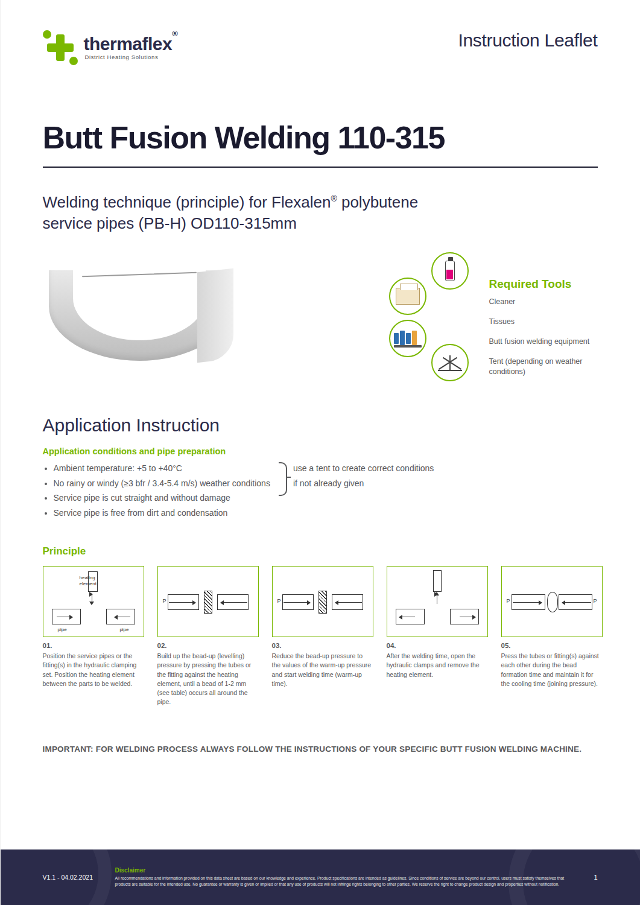thermaflex®
District Heating Solutions
Instruction Leaflet
Butt Fusion Welding 110-315
Welding technique (principle) for Flexalen® polybutene service pipes (PB-H) OD110-315mm
Required Tools
Cleaner
Tissues
Butt fusion welding equipment
Tent (depending on weather conditions)
Application Instruction
Application conditions and pipe preparation
Ambient temperature: +5 to +40°C
No rainy or windy (≥3 bfr / 3.4-5.4 m/s) weather conditions
Service pipe is cut straight and without damage
Service pipe is free from dirt and condensation
use a tent to create correct conditions
if not already given
Principle
heating
element
pipe
pipe
01.
Position the service pipes or the fitting(s) in the hydraulic clamping set. Position the heating element between the parts to be welded.
P
02.
Build up the bead-up (levelling) pressure by pressing the tubes or the fitting against the heating element, until a bead of 1-2 mm (see table) occurs all around the pipe.
P
03.
Reduce the bead-up pressure to the values of the warm-up pressure and start welding time (warm-up time).
04.
After the welding time, open the hydraulic clamps and remove the heating element.
P
P
05.
Press the tubes or fitting(s) against each other during the bead formation time and maintain it for the cooling time (joining pressure).
IMPORTANT: FOR WELDING PROCESS ALWAYS FOLLOW THE INSTRUCTIONS OF YOUR SPECIFIC BUTT FUSION WELDING MACHINE.
V1.1 - 04.02.2021
Disclaimer
All recommendations and information provided on this data sheet are based on our knowledge and experience. Product specifications are intended as guidelines. Since conditions of service are beyond our control, users must satisfy themselves that products are suitable for the intended use. No guarantee or warranty is given or implied or that any use of products will not infringe rights belonging to other parties. We reserve the right to change product design and properties without notification.
1